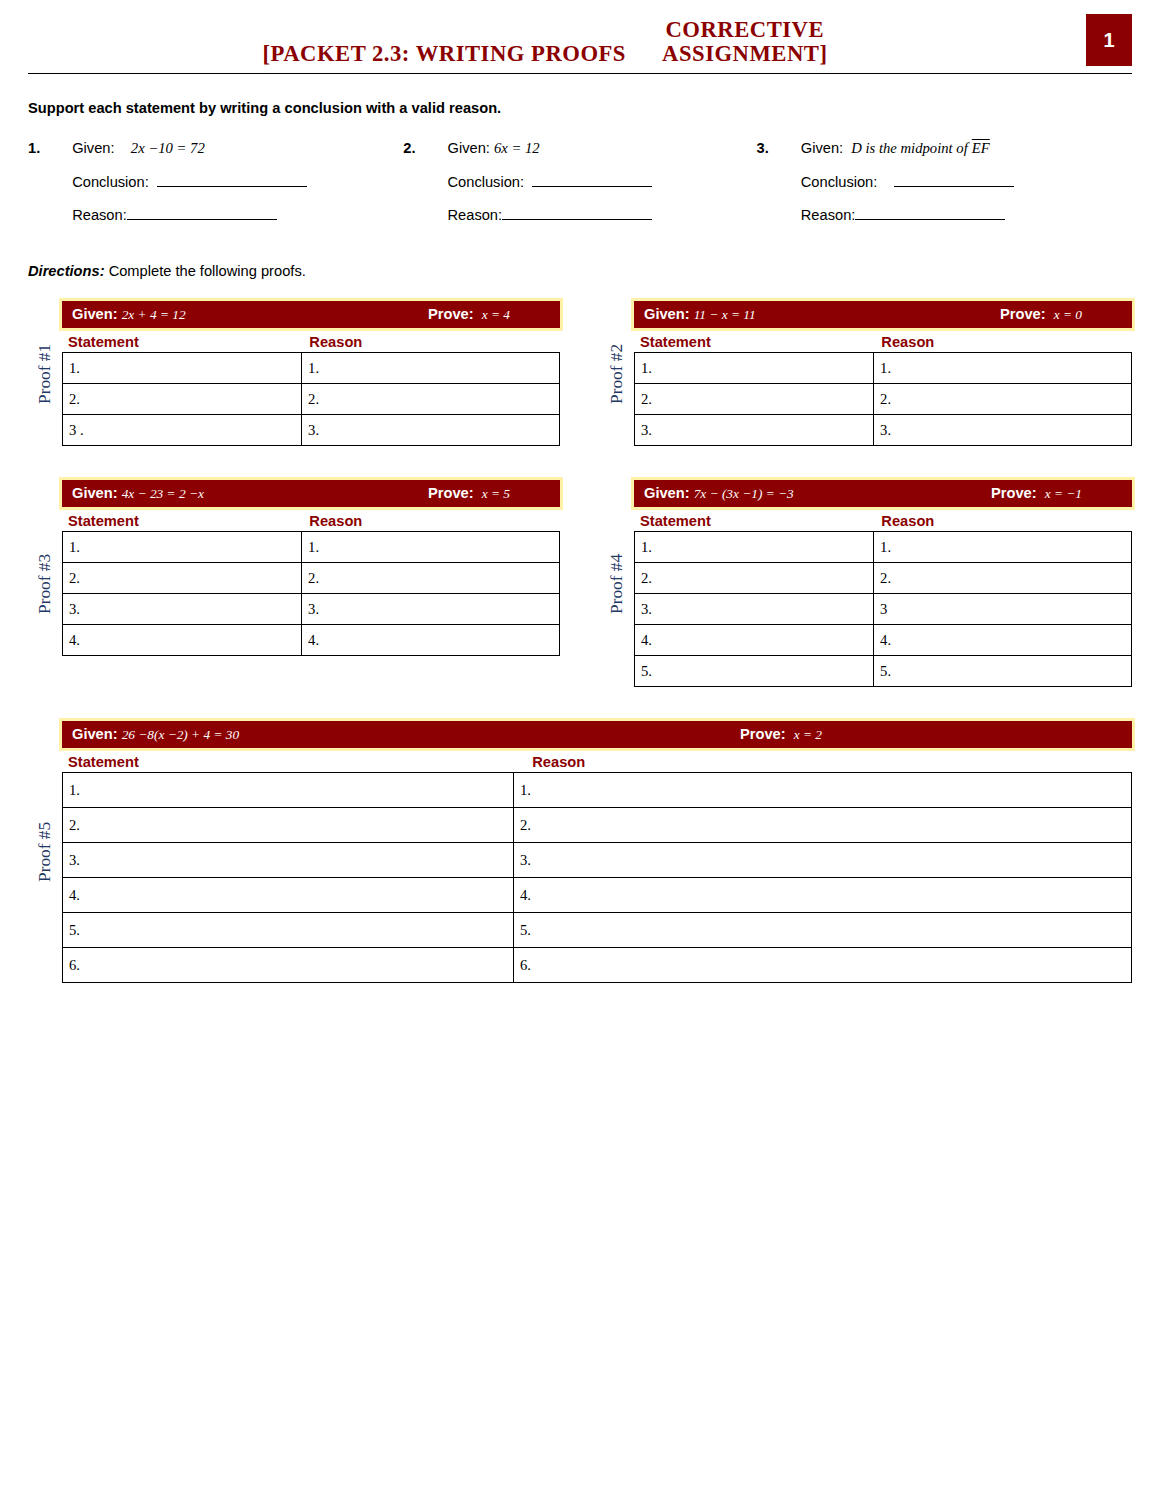[PACKET 2.3: WRITING PROOFS CORRECTIVE
ASSIGNMENT]
1
Support each statement by writing a conclusion with a valid reason.
| 1. | Given: 2x −10 = 72 Conclusion: Reason: | 2. | Given: 6x = 12 Conclusion: Reason: | 3. | Given: D is the midpoint of EF Conclusion: Reason: |
Directions: Complete the following proofs.
Proof #1
Given: 2x + 4 = 12 Prove: x = 4
Statement
Reason
| 1. | 1. |
| 2. | 2. |
| 3 . | 3. |
Proof #2
Given: 11 − x = 11 Prove: x = 0
Statement
Reason
| 1. | 1. |
| 2. | 2. |
| 3. | 3. |
Proof #3
Given: 4x − 23 = 2 −x Prove: x = 5
Statement
Reason
| 1. | 1. |
| 2. | 2. |
| 3. | 3. |
| 4. | 4. |
Proof #4
Given: 7x − (3x −1) = −3 Prove: x = −1
Statement
Reason
| 1. | 1. |
| 2. | 2. |
| 3. | 3 |
| 4. | 4. |
| 5. | 5. |
Proof #5
Given: 26 −8(x −2) + 4 = 30 Prove: x = 2
Statement
Reason
| 1. | 1. |
| 2. | 2. |
| 3. | 3. |
| 4. | 4. |
| 5. | 5. |
| 6. | 6. |